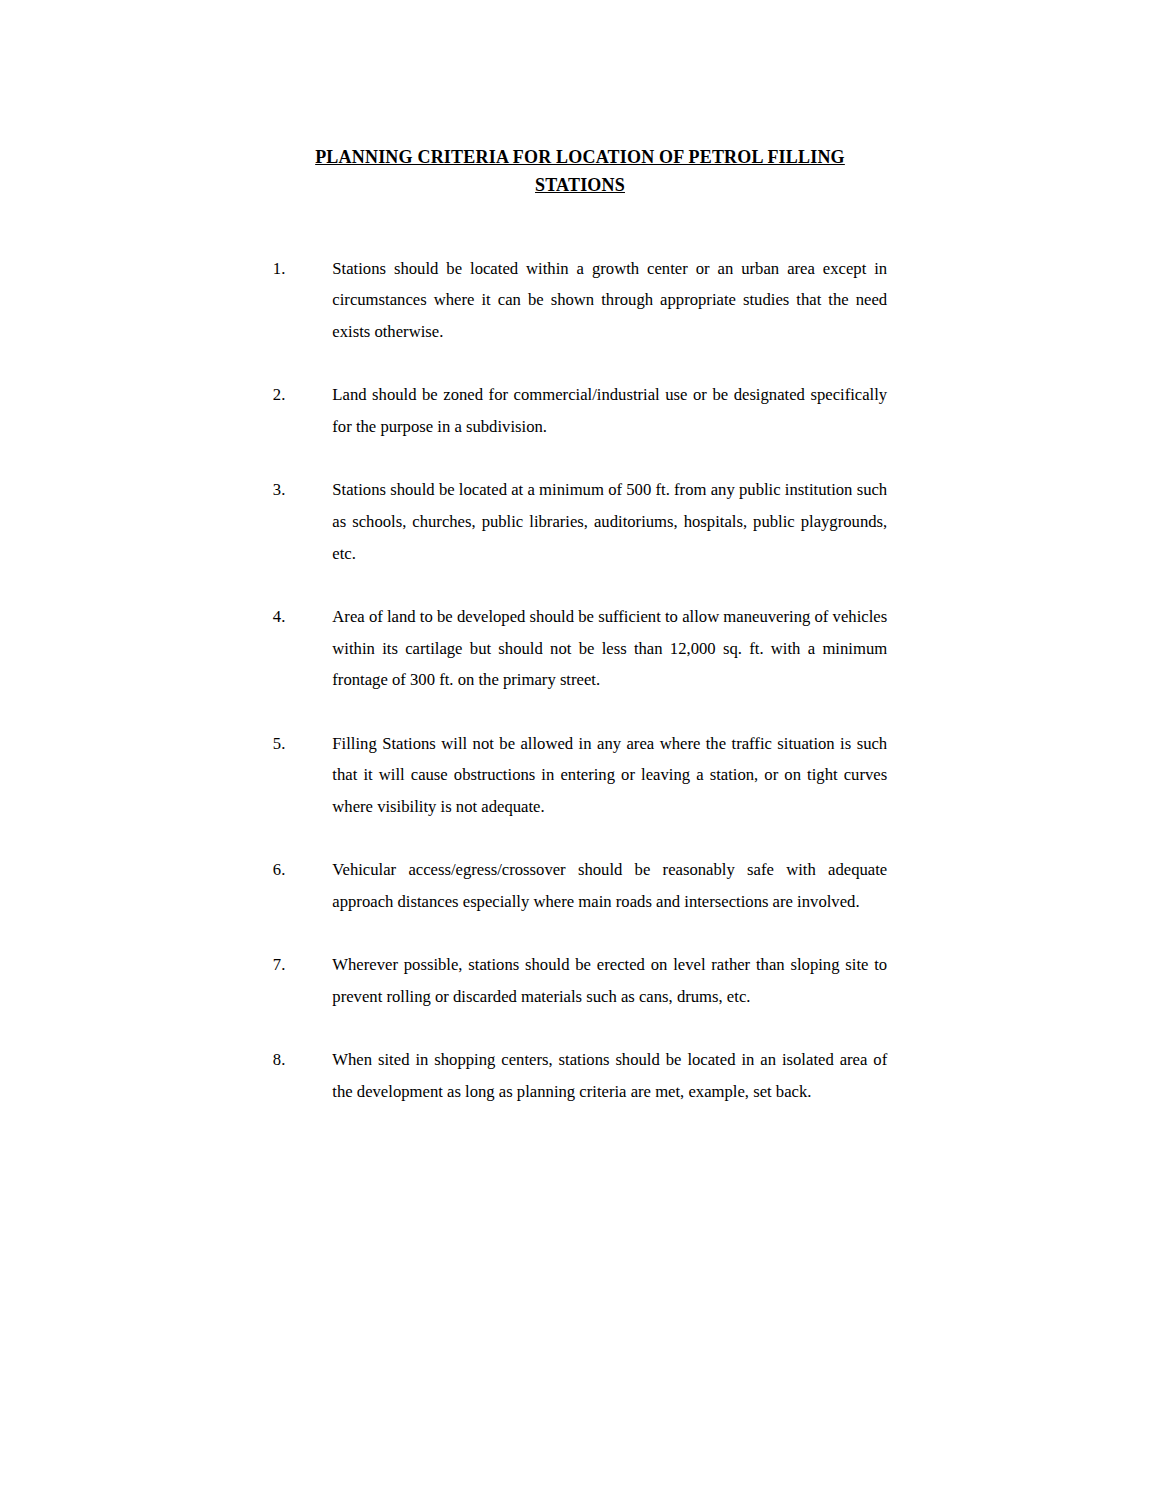PLANNING CRITERIA FOR LOCATION OF PETROL FILLING
STATIONS
1. Stations should be located within a growth center or an urban area except in circumstances where it can be shown through appropriate studies that the need exists otherwise.
2. Land should be zoned for commercial/industrial use or be designated specifically for the purpose in a subdivision.
3. Stations should be located at a minimum of 500 ft. from any public institution such as schools, churches, public libraries, auditoriums, hospitals, public playgrounds, etc.
4. Area of land to be developed should be sufficient to allow maneuvering of vehicles within its cartilage but should not be less than 12,000 sq. ft. with a minimum frontage of 300 ft. on the primary street.
5. Filling Stations will not be allowed in any area where the traffic situation is such that it will cause obstructions in entering or leaving a station, or on tight curves where visibility is not adequate.
6. Vehicular access/egress/crossover should be reasonably safe with adequate approach distances especially where main roads and intersections are involved.
7. Wherever possible, stations should be erected on level rather than sloping site to prevent rolling or discarded materials such as cans, drums, etc.
8. When sited in shopping centers, stations should be located in an isolated area of the development as long as planning criteria are met, example, set back.